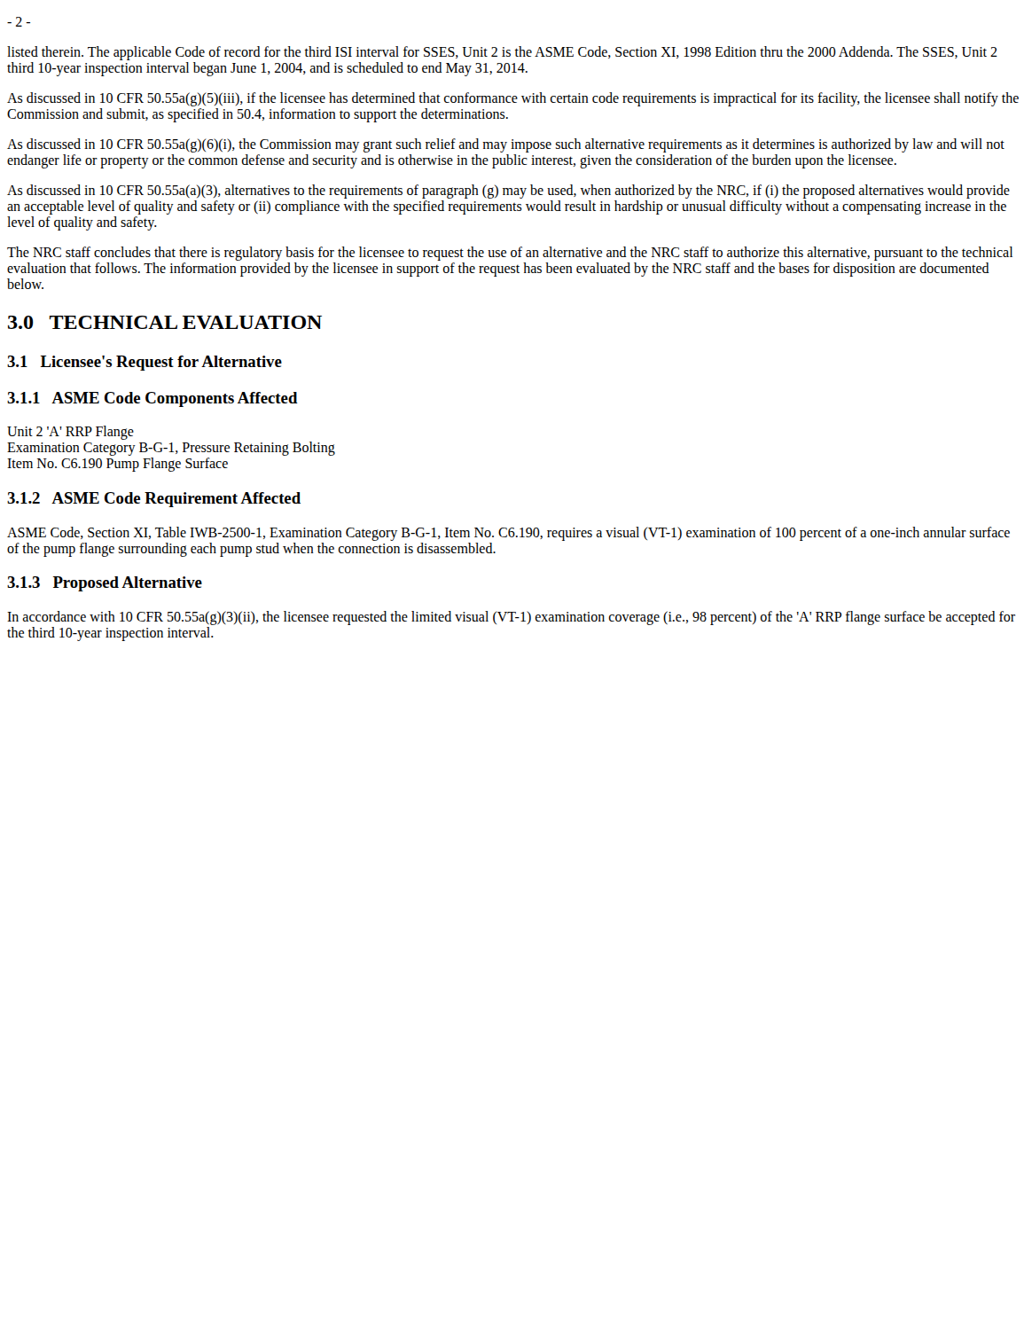- 2 -
listed therein. The applicable Code of record for the third ISI interval for SSES, Unit 2 is the ASME Code, Section XI, 1998 Edition thru the 2000 Addenda. The SSES, Unit 2 third 10-year inspection interval began June 1, 2004, and is scheduled to end May 31, 2014.
As discussed in 10 CFR 50.55a(g)(5)(iii), if the licensee has determined that conformance with certain code requirements is impractical for its facility, the licensee shall notify the Commission and submit, as specified in 50.4, information to support the determinations.
As discussed in 10 CFR 50.55a(g)(6)(i), the Commission may grant such relief and may impose such alternative requirements as it determines is authorized by law and will not endanger life or property or the common defense and security and is otherwise in the public interest, given the consideration of the burden upon the licensee.
As discussed in 10 CFR 50.55a(a)(3), alternatives to the requirements of paragraph (g) may be used, when authorized by the NRC, if (i) the proposed alternatives would provide an acceptable level of quality and safety or (ii) compliance with the specified requirements would result in hardship or unusual difficulty without a compensating increase in the level of quality and safety.
The NRC staff concludes that there is regulatory basis for the licensee to request the use of an alternative and the NRC staff to authorize this alternative, pursuant to the technical evaluation that follows. The information provided by the licensee in support of the request has been evaluated by the NRC staff and the bases for disposition are documented below.
3.0 TECHNICAL EVALUATION
3.1 Licensee's Request for Alternative
3.1.1 ASME Code Components Affected
Unit 2 'A' RRP Flange
Examination Category B-G-1, Pressure Retaining Bolting
Item No. C6.190 Pump Flange Surface
3.1.2 ASME Code Requirement Affected
ASME Code, Section XI, Table IWB-2500-1, Examination Category B-G-1, Item No. C6.190, requires a visual (VT-1) examination of 100 percent of a one-inch annular surface of the pump flange surrounding each pump stud when the connection is disassembled.
3.1.3 Proposed Alternative
In accordance with 10 CFR 50.55a(g)(3)(ii), the licensee requested the limited visual (VT-1) examination coverage (i.e., 98 percent) of the 'A' RRP flange surface be accepted for the third 10-year inspection interval.